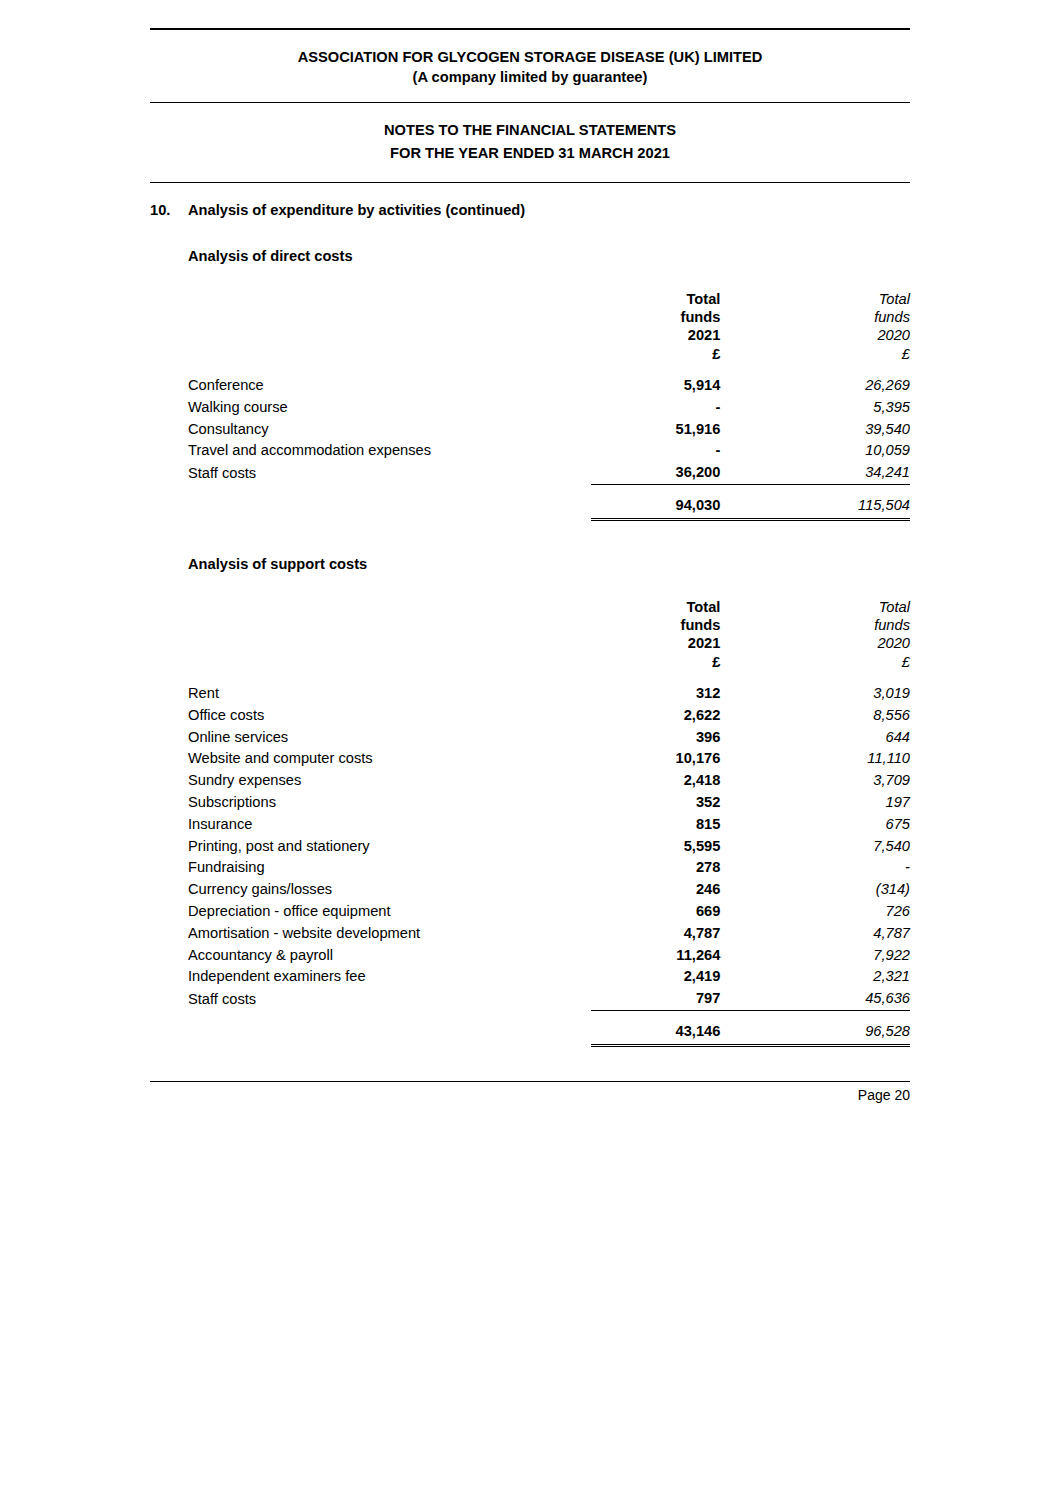ASSOCIATION FOR GLYCOGEN STORAGE DISEASE (UK) LIMITED
(A company limited by guarantee)
NOTES TO THE FINANCIAL STATEMENTS
FOR THE YEAR ENDED 31 MARCH 2021
10. Analysis of expenditure by activities (continued)
Analysis of direct costs
| | Total funds 2021 £ | Total funds 2020 £ |
| --- | --- | --- |
| Conference | 5,914 | 26,269 |
| Walking course | - | 5,395 |
| Consultancy | 51,916 | 39,540 |
| Travel and accommodation expenses | - | 10,059 |
| Staff costs | 36,200 | 34,241 |
| | 94,030 | 115,504 |
Analysis of support costs
| | Total funds 2021 £ | Total funds 2020 £ |
| --- | --- | --- |
| Rent | 312 | 3,019 |
| Office costs | 2,622 | 8,556 |
| Online services | 396 | 644 |
| Website and computer costs | 10,176 | 11,110 |
| Sundry expenses | 2,418 | 3,709 |
| Subscriptions | 352 | 197 |
| Insurance | 815 | 675 |
| Printing, post and stationery | 5,595 | 7,540 |
| Fundraising | 278 | - |
| Currency gains/losses | 246 | (314) |
| Depreciation - office equipment | 669 | 726 |
| Amortisation - website development | 4,787 | 4,787 |
| Accountancy & payroll | 11,264 | 7,922 |
| Independent examiners fee | 2,419 | 2,321 |
| Staff costs | 797 | 45,636 |
| | 43,146 | 96,528 |
Page 20